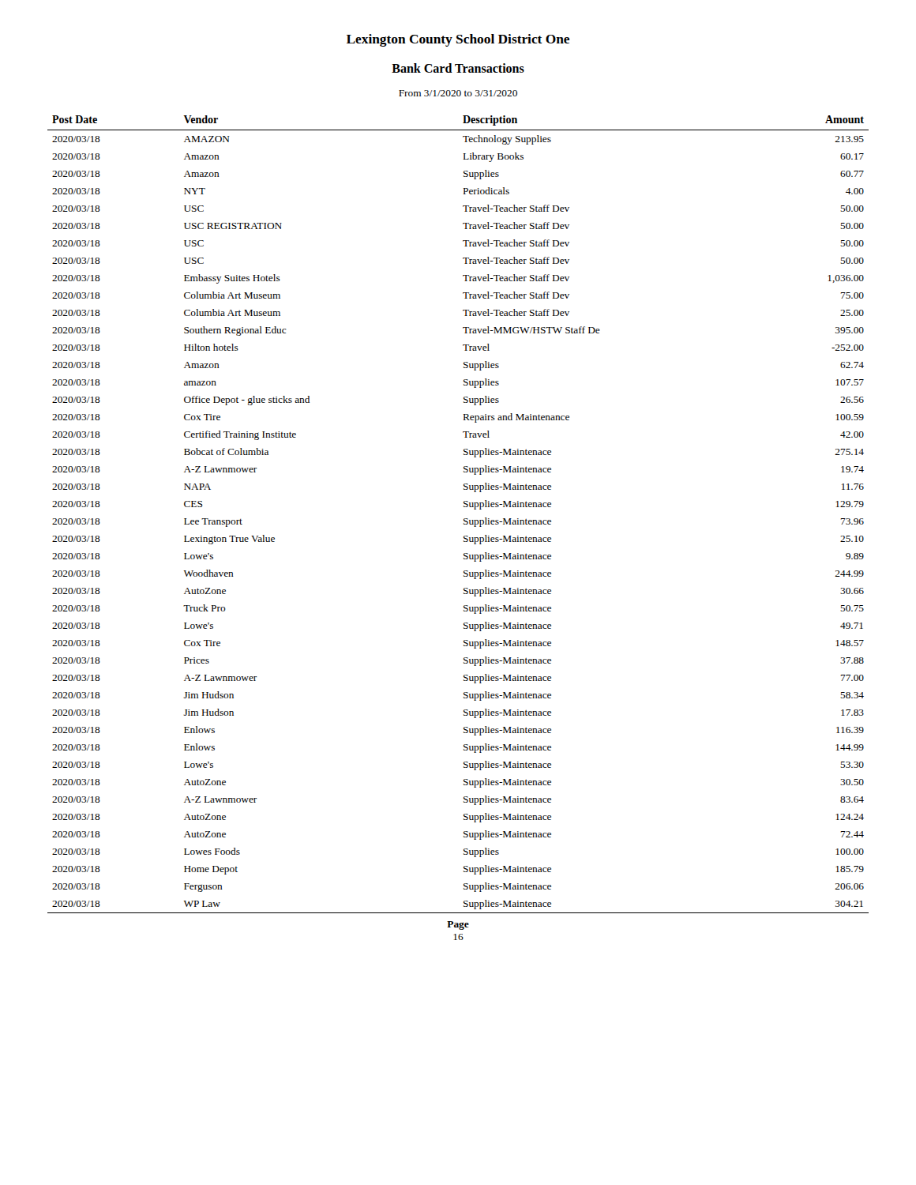Lexington County School District One
Bank Card Transactions
From 3/1/2020 to 3/31/2020
| Post Date | Vendor | Description | Amount |
| --- | --- | --- | --- |
| 2020/03/18 | AMAZON | Technology Supplies | 213.95 |
| 2020/03/18 | Amazon | Library Books | 60.17 |
| 2020/03/18 | Amazon | Supplies | 60.77 |
| 2020/03/18 | NYT | Periodicals | 4.00 |
| 2020/03/18 | USC | Travel-Teacher Staff Dev | 50.00 |
| 2020/03/18 | USC REGISTRATION | Travel-Teacher Staff Dev | 50.00 |
| 2020/03/18 | USC | Travel-Teacher Staff Dev | 50.00 |
| 2020/03/18 | USC | Travel-Teacher Staff Dev | 50.00 |
| 2020/03/18 | Embassy Suites Hotels | Travel-Teacher Staff Dev | 1,036.00 |
| 2020/03/18 | Columbia Art Museum | Travel-Teacher Staff Dev | 75.00 |
| 2020/03/18 | Columbia Art Museum | Travel-Teacher Staff Dev | 25.00 |
| 2020/03/18 | Southern Regional Educ | Travel-MMGW/HSTW Staff De | 395.00 |
| 2020/03/18 | Hilton hotels | Travel | -252.00 |
| 2020/03/18 | Amazon | Supplies | 62.74 |
| 2020/03/18 | amazon | Supplies | 107.57 |
| 2020/03/18 | Office Depot - glue sticks and | Supplies | 26.56 |
| 2020/03/18 | Cox Tire | Repairs and Maintenance | 100.59 |
| 2020/03/18 | Certified Training Institute | Travel | 42.00 |
| 2020/03/18 | Bobcat of Columbia | Supplies-Maintenace | 275.14 |
| 2020/03/18 | A-Z Lawnmower | Supplies-Maintenace | 19.74 |
| 2020/03/18 | NAPA | Supplies-Maintenace | 11.76 |
| 2020/03/18 | CES | Supplies-Maintenace | 129.79 |
| 2020/03/18 | Lee Transport | Supplies-Maintenace | 73.96 |
| 2020/03/18 | Lexington True Value | Supplies-Maintenace | 25.10 |
| 2020/03/18 | Lowe's | Supplies-Maintenace | 9.89 |
| 2020/03/18 | Woodhaven | Supplies-Maintenace | 244.99 |
| 2020/03/18 | AutoZone | Supplies-Maintenace | 30.66 |
| 2020/03/18 | Truck Pro | Supplies-Maintenace | 50.75 |
| 2020/03/18 | Lowe's | Supplies-Maintenace | 49.71 |
| 2020/03/18 | Cox Tire | Supplies-Maintenace | 148.57 |
| 2020/03/18 | Prices | Supplies-Maintenace | 37.88 |
| 2020/03/18 | A-Z Lawnmower | Supplies-Maintenace | 77.00 |
| 2020/03/18 | Jim Hudson | Supplies-Maintenace | 58.34 |
| 2020/03/18 | Jim Hudson | Supplies-Maintenace | 17.83 |
| 2020/03/18 | Enlows | Supplies-Maintenace | 116.39 |
| 2020/03/18 | Enlows | Supplies-Maintenace | 144.99 |
| 2020/03/18 | Lowe's | Supplies-Maintenace | 53.30 |
| 2020/03/18 | AutoZone | Supplies-Maintenace | 30.50 |
| 2020/03/18 | A-Z Lawnmower | Supplies-Maintenace | 83.64 |
| 2020/03/18 | AutoZone | Supplies-Maintenace | 124.24 |
| 2020/03/18 | AutoZone | Supplies-Maintenace | 72.44 |
| 2020/03/18 | Lowes Foods | Supplies | 100.00 |
| 2020/03/18 | Home Depot | Supplies-Maintenace | 185.79 |
| 2020/03/18 | Ferguson | Supplies-Maintenace | 206.06 |
| 2020/03/18 | WP Law | Supplies-Maintenace | 304.21 |
Page
16